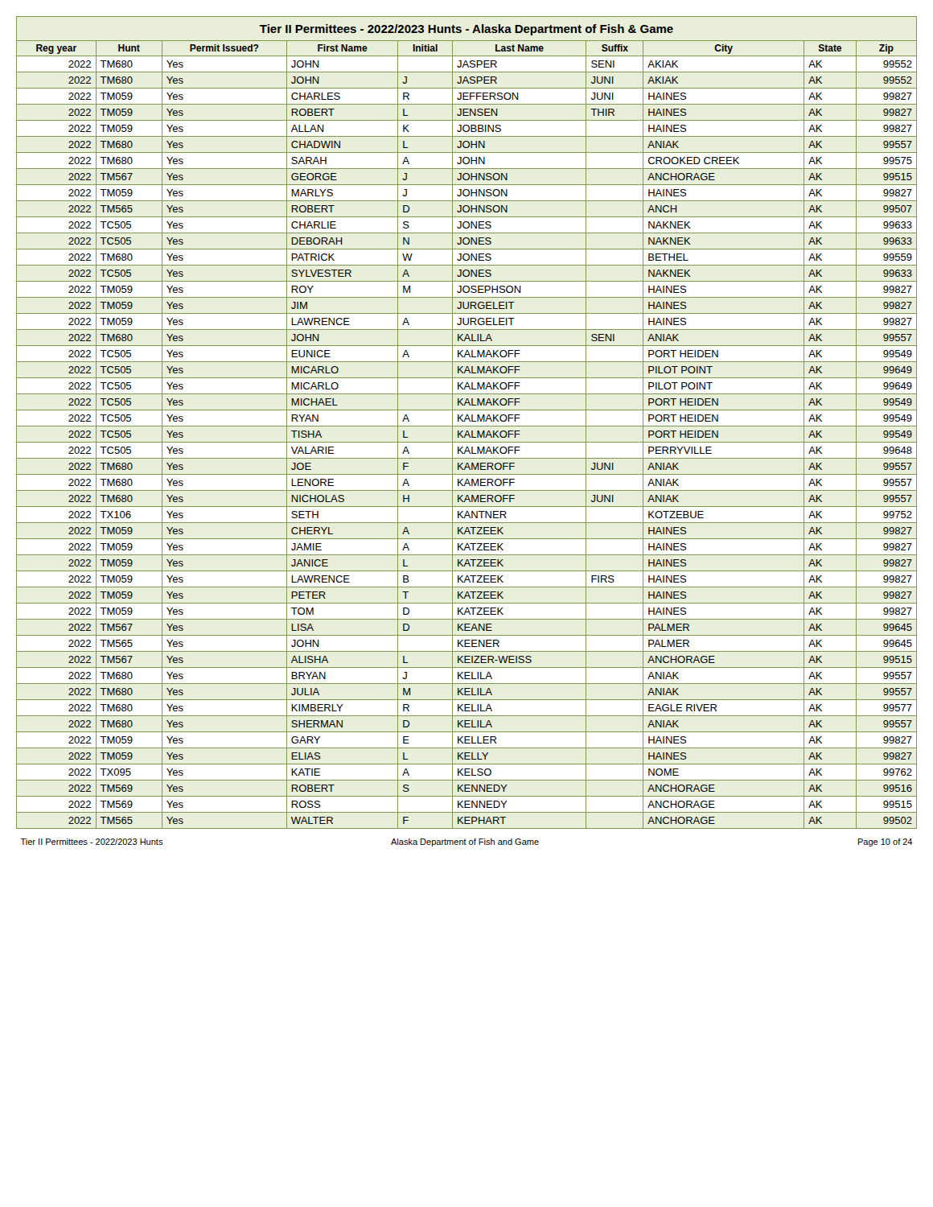Tier II Permittees - 2022/2023 Hunts - Alaska Department of Fish & Game
| Reg year | Hunt | Permit Issued? | First Name | Initial | Last Name | Suffix | City | State | Zip |
| --- | --- | --- | --- | --- | --- | --- | --- | --- | --- |
| 2022 | TM680 | Yes | JOHN | | JASPER | SENI | AKIAK | AK | 99552 |
| 2022 | TM680 | Yes | JOHN | J | JASPER | JUNI | AKIAK | AK | 99552 |
| 2022 | TM059 | Yes | CHARLES | R | JEFFERSON | JUNI | HAINES | AK | 99827 |
| 2022 | TM059 | Yes | ROBERT | L | JENSEN | THIR | HAINES | AK | 99827 |
| 2022 | TM059 | Yes | ALLAN | K | JOBBINS | | HAINES | AK | 99827 |
| 2022 | TM680 | Yes | CHADWIN | L | JOHN | | ANIAK | AK | 99557 |
| 2022 | TM680 | Yes | SARAH | A | JOHN | | CROOKED CREEK | AK | 99575 |
| 2022 | TM567 | Yes | GEORGE | J | JOHNSON | | ANCHORAGE | AK | 99515 |
| 2022 | TM059 | Yes | MARLYS | J | JOHNSON | | HAINES | AK | 99827 |
| 2022 | TM565 | Yes | ROBERT | D | JOHNSON | | ANCH | AK | 99507 |
| 2022 | TC505 | Yes | CHARLIE | S | JONES | | NAKNEK | AK | 99633 |
| 2022 | TC505 | Yes | DEBORAH | N | JONES | | NAKNEK | AK | 99633 |
| 2022 | TM680 | Yes | PATRICK | W | JONES | | BETHEL | AK | 99559 |
| 2022 | TC505 | Yes | SYLVESTER | A | JONES | | NAKNEK | AK | 99633 |
| 2022 | TM059 | Yes | ROY | M | JOSEPHSON | | HAINES | AK | 99827 |
| 2022 | TM059 | Yes | JIM | | JURGELEIT | | HAINES | AK | 99827 |
| 2022 | TM059 | Yes | LAWRENCE | A | JURGELEIT | | HAINES | AK | 99827 |
| 2022 | TM680 | Yes | JOHN | | KALILA | SENI | ANIAK | AK | 99557 |
| 2022 | TC505 | Yes | EUNICE | A | KALMAKOFF | | PORT HEIDEN | AK | 99549 |
| 2022 | TC505 | Yes | MICARLO | | KALMAKOFF | | PILOT POINT | AK | 99649 |
| 2022 | TC505 | Yes | MICARLO | | KALMAKOFF | | PILOT POINT | AK | 99649 |
| 2022 | TC505 | Yes | MICHAEL | | KALMAKOFF | | PORT HEIDEN | AK | 99549 |
| 2022 | TC505 | Yes | RYAN | A | KALMAKOFF | | PORT HEIDEN | AK | 99549 |
| 2022 | TC505 | Yes | TISHA | L | KALMAKOFF | | PORT HEIDEN | AK | 99549 |
| 2022 | TC505 | Yes | VALARIE | A | KALMAKOFF | | PERRYVILLE | AK | 99648 |
| 2022 | TM680 | Yes | JOE | F | KAMEROFF | JUNI | ANIAK | AK | 99557 |
| 2022 | TM680 | Yes | LENORE | A | KAMEROFF | | ANIAK | AK | 99557 |
| 2022 | TM680 | Yes | NICHOLAS | H | KAMEROFF | JUNI | ANIAK | AK | 99557 |
| 2022 | TX106 | Yes | SETH | | KANTNER | | KOTZEBUE | AK | 99752 |
| 2022 | TM059 | Yes | CHERYL | A | KATZEEK | | HAINES | AK | 99827 |
| 2022 | TM059 | Yes | JAMIE | A | KATZEEK | | HAINES | AK | 99827 |
| 2022 | TM059 | Yes | JANICE | L | KATZEEK | | HAINES | AK | 99827 |
| 2022 | TM059 | Yes | LAWRENCE | B | KATZEEK | FIRS | HAINES | AK | 99827 |
| 2022 | TM059 | Yes | PETER | T | KATZEEK | | HAINES | AK | 99827 |
| 2022 | TM059 | Yes | TOM | D | KATZEEK | | HAINES | AK | 99827 |
| 2022 | TM567 | Yes | LISA | D | KEANE | | PALMER | AK | 99645 |
| 2022 | TM565 | Yes | JOHN | | KEENER | | PALMER | AK | 99645 |
| 2022 | TM567 | Yes | ALISHA | L | KEIZER-WEISS | | ANCHORAGE | AK | 99515 |
| 2022 | TM680 | Yes | BRYAN | J | KELILA | | ANIAK | AK | 99557 |
| 2022 | TM680 | Yes | JULIA | M | KELILA | | ANIAK | AK | 99557 |
| 2022 | TM680 | Yes | KIMBERLY | R | KELILA | | EAGLE RIVER | AK | 99577 |
| 2022 | TM680 | Yes | SHERMAN | D | KELILA | | ANIAK | AK | 99557 |
| 2022 | TM059 | Yes | GARY | E | KELLER | | HAINES | AK | 99827 |
| 2022 | TM059 | Yes | ELIAS | L | KELLY | | HAINES | AK | 99827 |
| 2022 | TX095 | Yes | KATIE | A | KELSO | | NOME | AK | 99762 |
| 2022 | TM569 | Yes | ROBERT | S | KENNEDY | | ANCHORAGE | AK | 99516 |
| 2022 | TM569 | Yes | ROSS | | KENNEDY | | ANCHORAGE | AK | 99515 |
| 2022 | TM565 | Yes | WALTER | F | KEPHART | | ANCHORAGE | AK | 99502 |
| Tier II Permittees - 2022/2023 Hunts | Alaska Department of Fish and Game | Page 10 of 24 |